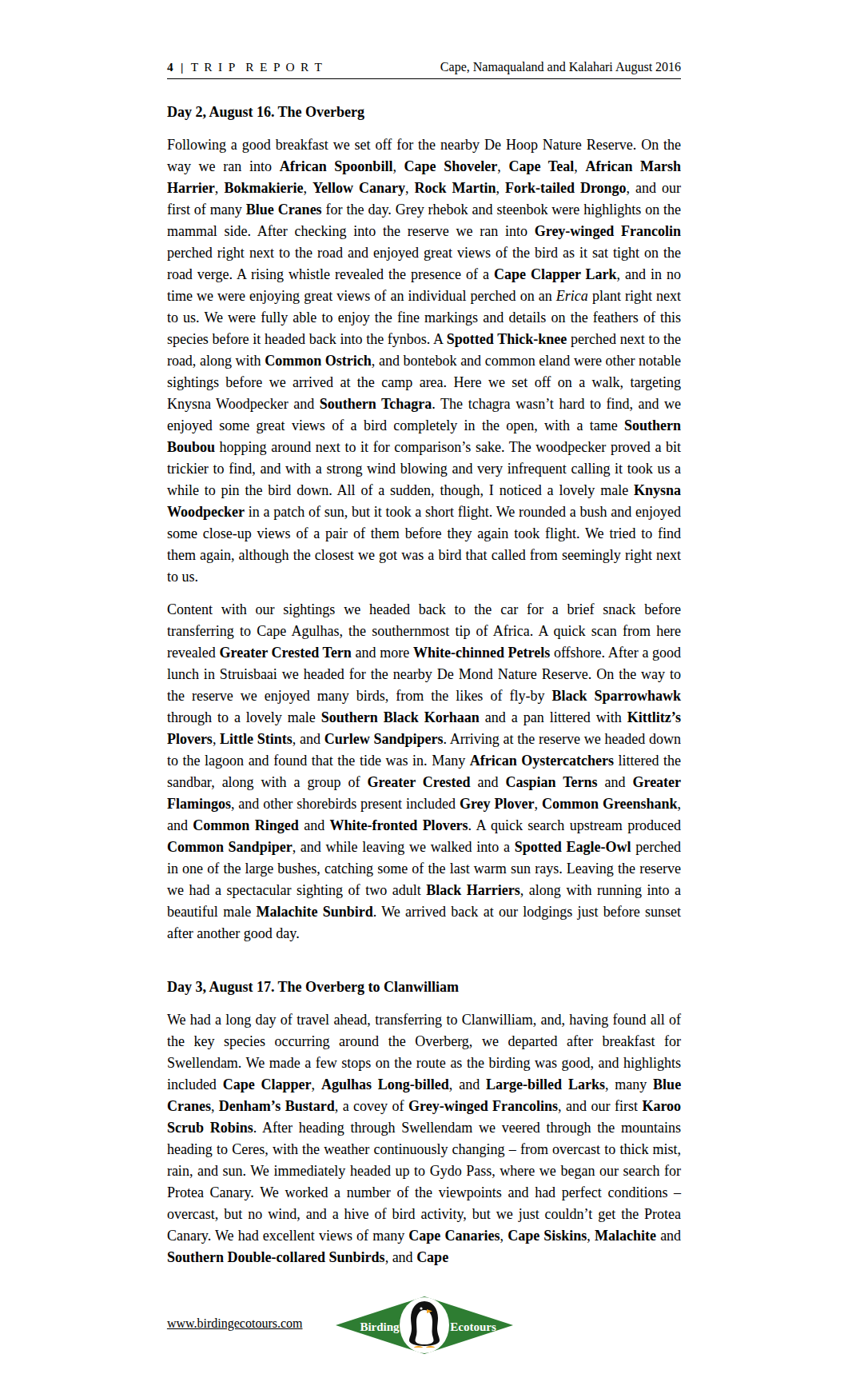4 | T R I P R E P O R T
Cape, Namaqualand and Kalahari August 2016
Day 2, August 16. The Overberg
Following a good breakfast we set off for the nearby De Hoop Nature Reserve. On the way we ran into African Spoonbill, Cape Shoveler, Cape Teal, African Marsh Harrier, Bokmakierie, Yellow Canary, Rock Martin, Fork-tailed Drongo, and our first of many Blue Cranes for the day. Grey rhebok and steenbok were highlights on the mammal side. After checking into the reserve we ran into Grey-winged Francolin perched right next to the road and enjoyed great views of the bird as it sat tight on the road verge. A rising whistle revealed the presence of a Cape Clapper Lark, and in no time we were enjoying great views of an individual perched on an Erica plant right next to us. We were fully able to enjoy the fine markings and details on the feathers of this species before it headed back into the fynbos. A Spotted Thick-knee perched next to the road, along with Common Ostrich, and bontebok and common eland were other notable sightings before we arrived at the camp area. Here we set off on a walk, targeting Knysna Woodpecker and Southern Tchagra. The tchagra wasn’t hard to find, and we enjoyed some great views of a bird completely in the open, with a tame Southern Boubou hopping around next to it for comparison’s sake. The woodpecker proved a bit trickier to find, and with a strong wind blowing and very infrequent calling it took us a while to pin the bird down. All of a sudden, though, I noticed a lovely male Knysna Woodpecker in a patch of sun, but it took a short flight. We rounded a bush and enjoyed some close-up views of a pair of them before they again took flight. We tried to find them again, although the closest we got was a bird that called from seemingly right next to us.
Content with our sightings we headed back to the car for a brief snack before transferring to Cape Agulhas, the southernmost tip of Africa. A quick scan from here revealed Greater Crested Tern and more White-chinned Petrels offshore. After a good lunch in Struisbaai we headed for the nearby De Mond Nature Reserve. On the way to the reserve we enjoyed many birds, from the likes of fly-by Black Sparrowhawk through to a lovely male Southern Black Korhaan and a pan littered with Kittlitz’s Plovers, Little Stints, and Curlew Sandpipers. Arriving at the reserve we headed down to the lagoon and found that the tide was in. Many African Oystercatchers littered the sandbar, along with a group of Greater Crested and Caspian Terns and Greater Flamingos, and other shorebirds present included Grey Plover, Common Greenshank, and Common Ringed and White-fronted Plovers. A quick search upstream produced Common Sandpiper, and while leaving we walked into a Spotted Eagle-Owl perched in one of the large bushes, catching some of the last warm sun rays. Leaving the reserve we had a spectacular sighting of two adult Black Harriers, along with running into a beautiful male Malachite Sunbird. We arrived back at our lodgings just before sunset after another good day.
Day 3, August 17. The Overberg to Clanwilliam
We had a long day of travel ahead, transferring to Clanwilliam, and, having found all of the key species occurring around the Overberg, we departed after breakfast for Swellendam. We made a few stops on the route as the birding was good, and highlights included Cape Clapper, Agulhas Long-billed, and Large-billed Larks, many Blue Cranes, Denham’s Bustard, a covey of Grey-winged Francolins, and our first Karoo Scrub Robins. After heading through Swellendam we veered through the mountains heading to Ceres, with the weather continuously changing – from overcast to thick mist, rain, and sun. We immediately headed up to Gydo Pass, where we began our search for Protea Canary. We worked a number of the viewpoints and had perfect conditions – overcast, but no wind, and a hive of bird activity, but we just couldn’t get the Protea Canary. We had excellent views of many Cape Canaries, Cape Siskins, Malachite and Southern Double-collared Sunbirds, and Cape
www.birdingecotours.com Birding Ecotours